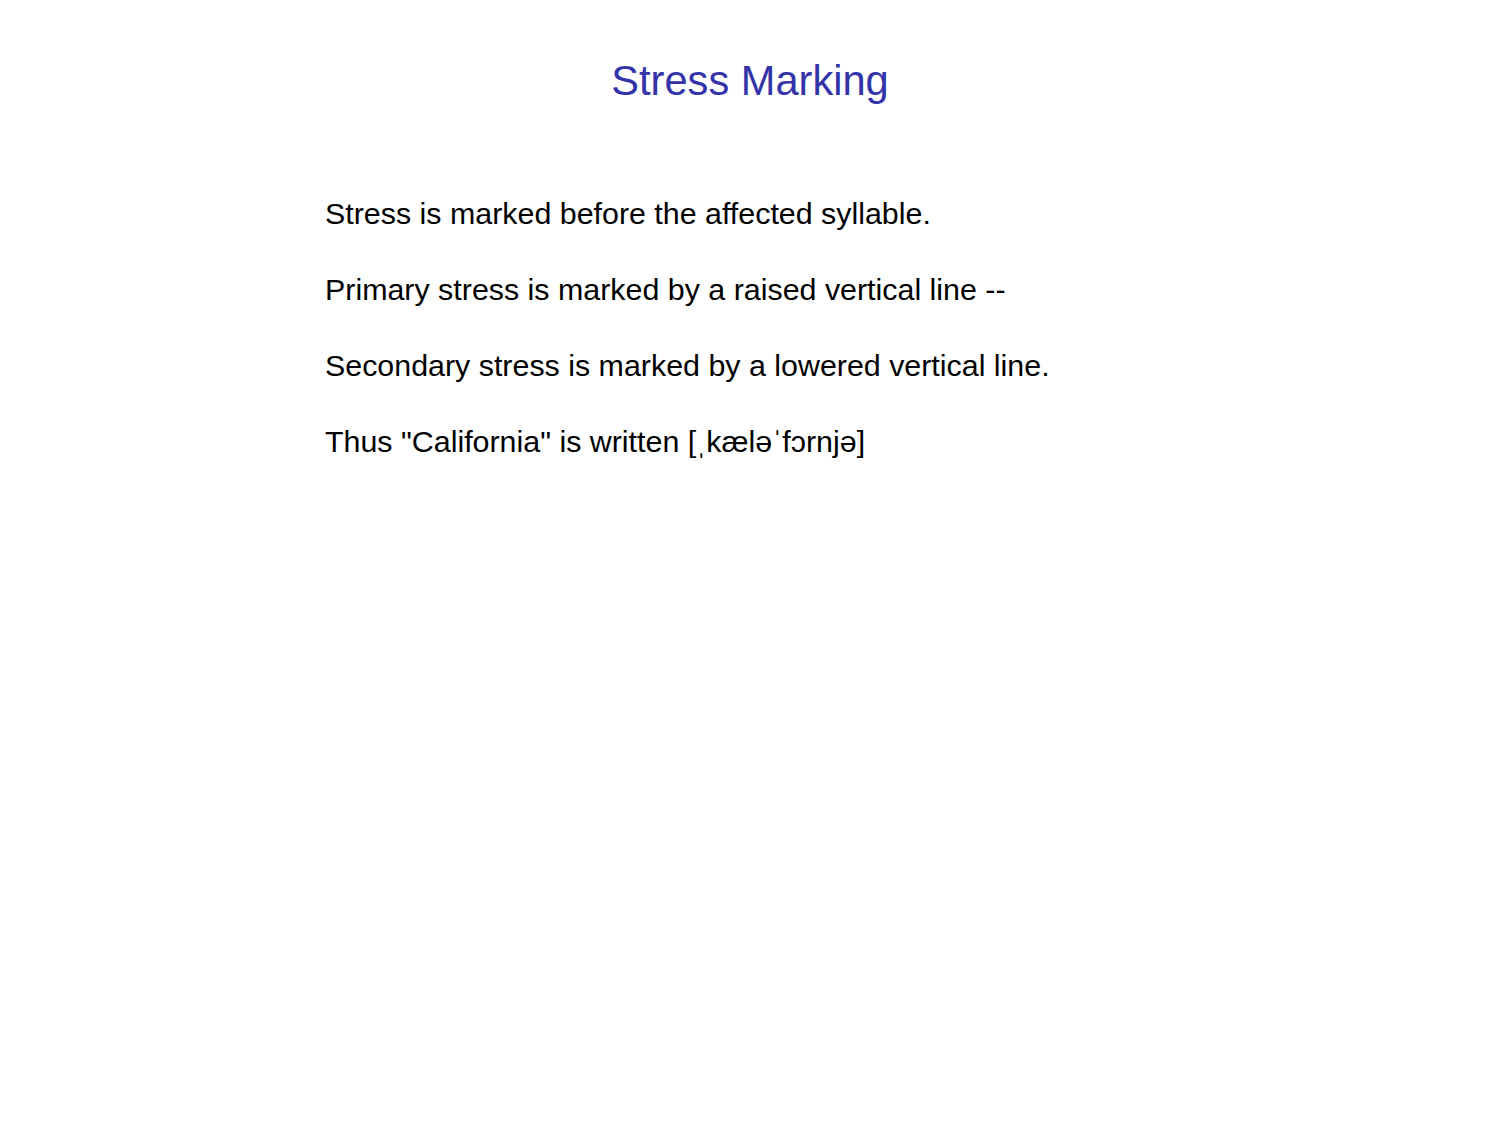Stress Marking
Stress is marked before the affected syllable.
Primary stress is marked by a raised vertical line --
Secondary stress is marked by a lowered vertical line.
Thus "California" is written [ˌkæləˈfɔrnjə]